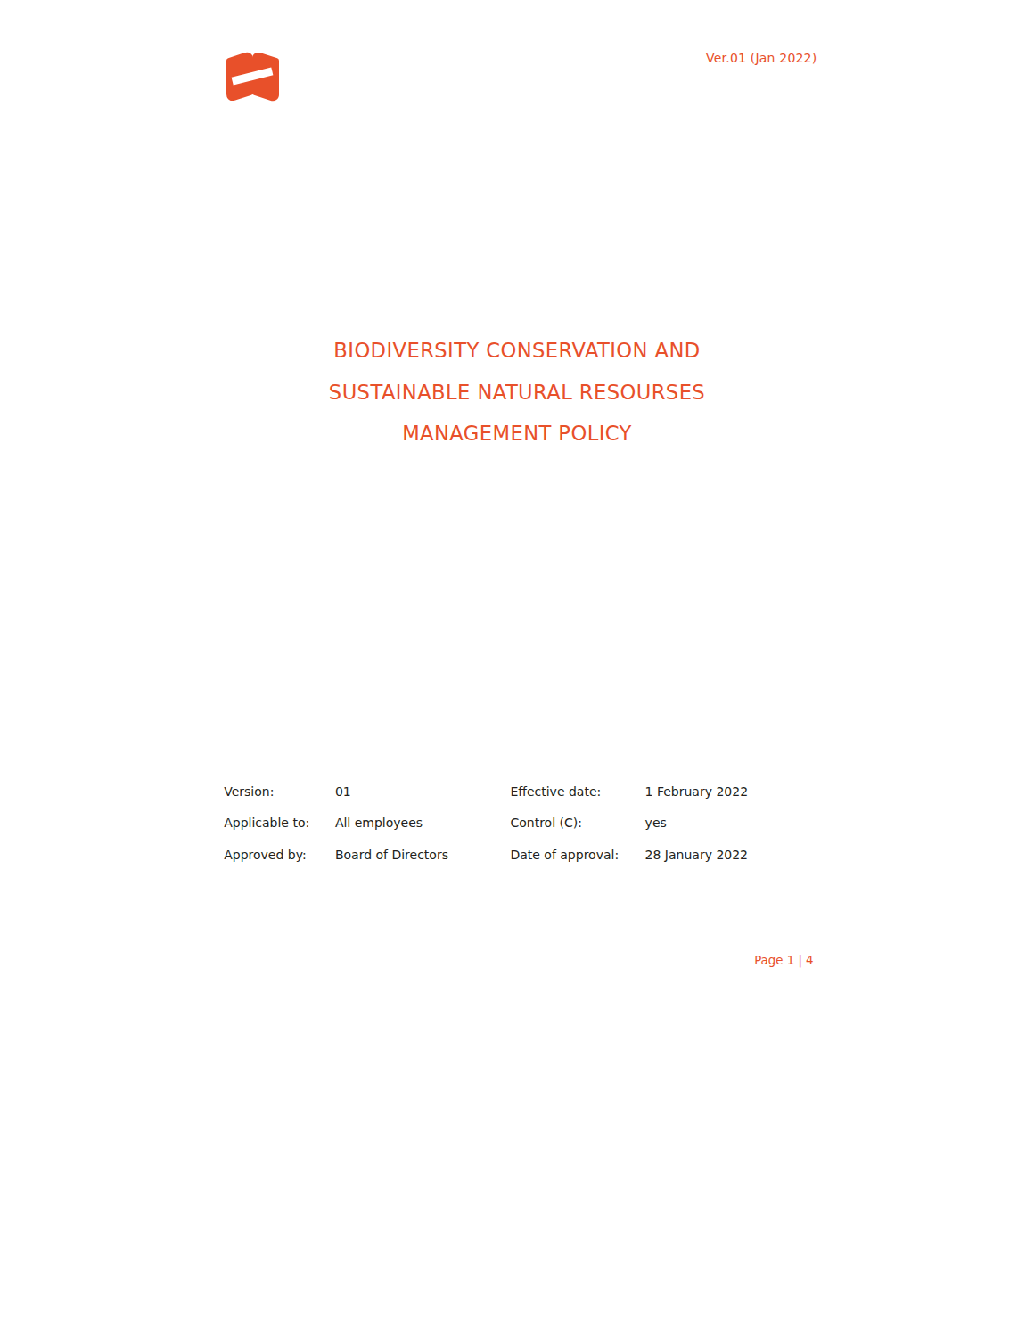Ver.01 (Jan 2022)
BIODIVERSITY CONSERVATION AND
SUSTAINABLE NATURAL RESOURSES
MANAGEMENT POLICY
| Version: | 01 | Effective date: | 1 February 2022 |
| Applicable to: | All employees | Control (C): | yes |
| Approved by: | Board of Directors | Date of approval: | 28 January 2022 |
Page 1 | 4